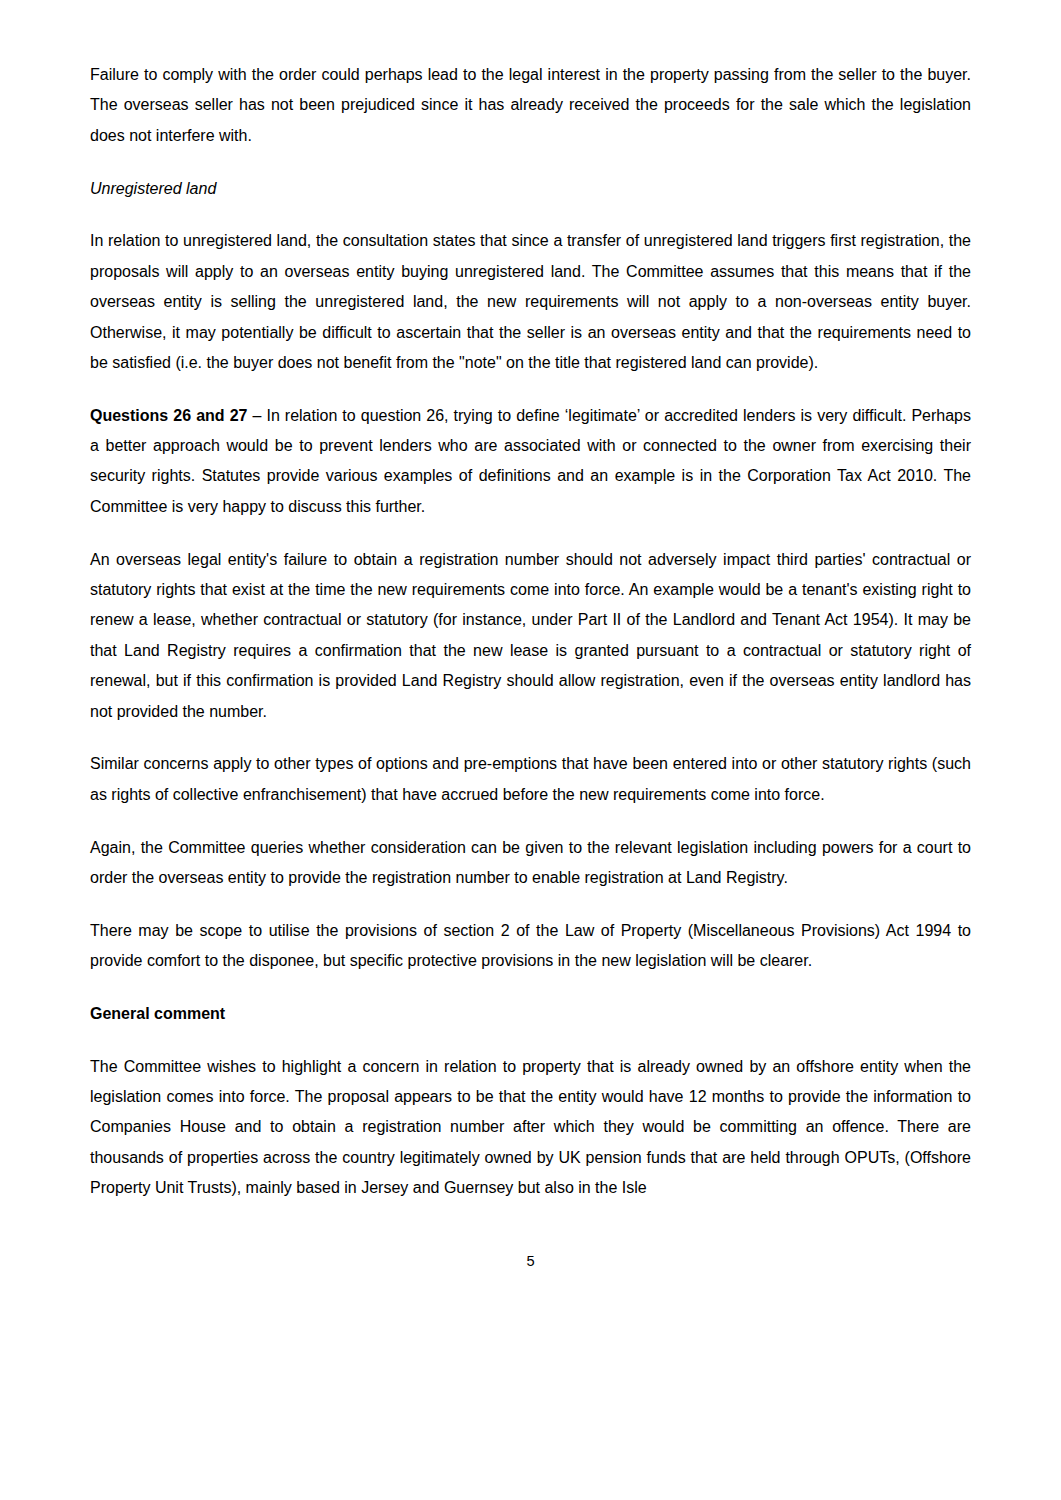Failure to comply with the order could perhaps lead to the legal interest in the property passing from the seller to the buyer. The overseas seller has not been prejudiced since it has already received the proceeds for the sale which the legislation does not interfere with.
Unregistered land
In relation to unregistered land, the consultation states that since a transfer of unregistered land triggers first registration, the proposals will apply to an overseas entity buying unregistered land. The Committee assumes that this means that if the overseas entity is selling the unregistered land, the new requirements will not apply to a non-overseas entity buyer. Otherwise, it may potentially be difficult to ascertain that the seller is an overseas entity and that the requirements need to be satisfied (i.e. the buyer does not benefit from the "note" on the title that registered land can provide).
Questions 26 and 27 – In relation to question 26, trying to define ‘legitimate’ or accredited lenders is very difficult. Perhaps a better approach would be to prevent lenders who are associated with or connected to the owner from exercising their security rights. Statutes provide various examples of definitions and an example is in the Corporation Tax Act 2010. The Committee is very happy to discuss this further.
An overseas legal entity's failure to obtain a registration number should not adversely impact third parties' contractual or statutory rights that exist at the time the new requirements come into force. An example would be a tenant's existing right to renew a lease, whether contractual or statutory (for instance, under Part II of the Landlord and Tenant Act 1954). It may be that Land Registry requires a confirmation that the new lease is granted pursuant to a contractual or statutory right of renewal, but if this confirmation is provided Land Registry should allow registration, even if the overseas entity landlord has not provided the number.
Similar concerns apply to other types of options and pre-emptions that have been entered into or other statutory rights (such as rights of collective enfranchisement) that have accrued before the new requirements come into force.
Again, the Committee queries whether consideration can be given to the relevant legislation including powers for a court to order the overseas entity to provide the registration number to enable registration at Land Registry.
There may be scope to utilise the provisions of section 2 of the Law of Property (Miscellaneous Provisions) Act 1994 to provide comfort to the disponee, but specific protective provisions in the new legislation will be clearer.
General comment
The Committee wishes to highlight a concern in relation to property that is already owned by an offshore entity when the legislation comes into force. The proposal appears to be that the entity would have 12 months to provide the information to Companies House and to obtain a registration number after which they would be committing an offence. There are thousands of properties across the country legitimately owned by UK pension funds that are held through OPUTs, (Offshore Property Unit Trusts), mainly based in Jersey and Guernsey but also in the Isle
5